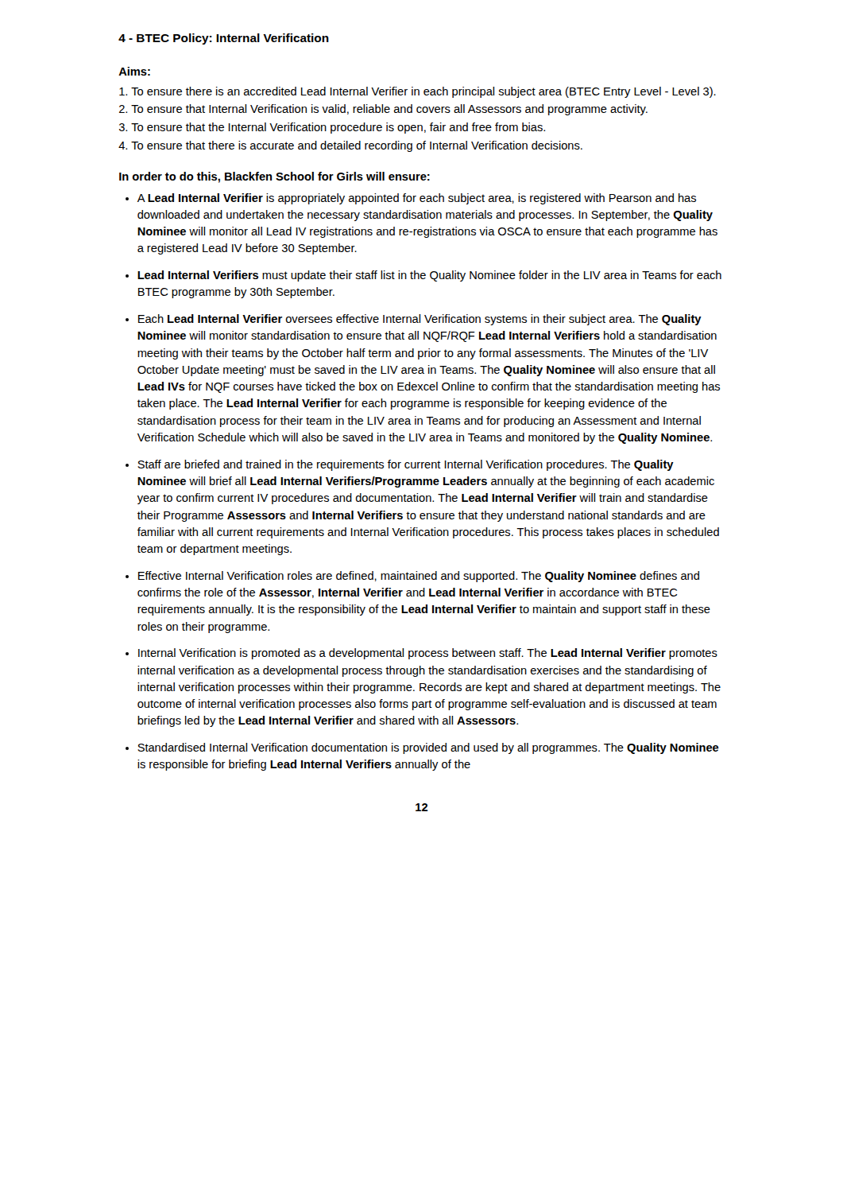4 - BTEC Policy: Internal Verification
Aims:
1. To ensure there is an accredited Lead Internal Verifier in each principal subject area (BTEC Entry Level - Level 3).
2. To ensure that Internal Verification is valid, reliable and covers all Assessors and programme activity.
3. To ensure that the Internal Verification procedure is open, fair and free from bias.
4. To ensure that there is accurate and detailed recording of Internal Verification decisions.
In order to do this, Blackfen School for Girls will ensure:
A Lead Internal Verifier is appropriately appointed for each subject area, is registered with Pearson and has downloaded and undertaken the necessary standardisation materials and processes. In September, the Quality Nominee will monitor all Lead IV registrations and re-registrations via OSCA to ensure that each programme has a registered Lead IV before 30 September.
Lead Internal Verifiers must update their staff list in the Quality Nominee folder in the LIV area in Teams for each BTEC programme by 30th September.
Each Lead Internal Verifier oversees effective Internal Verification systems in their subject area. The Quality Nominee will monitor standardisation to ensure that all NQF/RQF Lead Internal Verifiers hold a standardisation meeting with their teams by the October half term and prior to any formal assessments. The Minutes of the 'LIV October Update meeting' must be saved in the LIV area in Teams. The Quality Nominee will also ensure that all Lead IVs for NQF courses have ticked the box on Edexcel Online to confirm that the standardisation meeting has taken place. The Lead Internal Verifier for each programme is responsible for keeping evidence of the standardisation process for their team in the LIV area in Teams and for producing an Assessment and Internal Verification Schedule which will also be saved in the LIV area in Teams and monitored by the Quality Nominee.
Staff are briefed and trained in the requirements for current Internal Verification procedures. The Quality Nominee will brief all Lead Internal Verifiers/Programme Leaders annually at the beginning of each academic year to confirm current IV procedures and documentation. The Lead Internal Verifier will train and standardise their Programme Assessors and Internal Verifiers to ensure that they understand national standards and are familiar with all current requirements and Internal Verification procedures. This process takes places in scheduled team or department meetings.
Effective Internal Verification roles are defined, maintained and supported. The Quality Nominee defines and confirms the role of the Assessor, Internal Verifier and Lead Internal Verifier in accordance with BTEC requirements annually. It is the responsibility of the Lead Internal Verifier to maintain and support staff in these roles on their programme.
Internal Verification is promoted as a developmental process between staff. The Lead Internal Verifier promotes internal verification as a developmental process through the standardisation exercises and the standardising of internal verification processes within their programme. Records are kept and shared at department meetings. The outcome of internal verification processes also forms part of programme self-evaluation and is discussed at team briefings led by the Lead Internal Verifier and shared with all Assessors.
Standardised Internal Verification documentation is provided and used by all programmes. The Quality Nominee is responsible for briefing Lead Internal Verifiers annually of the
12